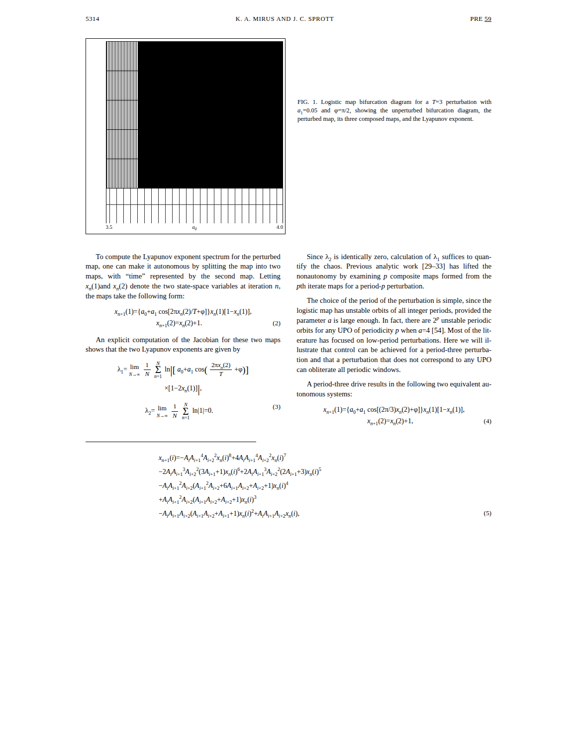5314 K. A. Mirus and J. C. Sprott PRE 59
1 x 0
1 x 0
1 x(1) 0
1 x(2) 0
1 x(3) 0
3 λ1-3
3.5 a0 4.0
FIG. 1. Logistic map bifurcation diagram for a T=3 perturbation with a1=0.05 and φ=π/2, showing the unperturbed bifurcation diagram, the perturbed map, its three composed maps, and the Lyapunov exponent.
To compute the Lyapunov exponent spectrum for the perturbed map, one can make it autonomous by splitting the map into two maps, with “time” represented by the second map. Letting xn(1)and xn(2) denote the two state-space variables at iteration n, the maps take the following form:
xn+1(1)={a0+a1 cos[2πxn(2)/T+φ]}xn(1)[1−xn(1)], xn+1(2)=xn(2)+1. (2)
An explicit computation of the Jacobian for these two maps shows that the two Lyapunov exponents are given by
λ1= lim N→∞ 1 N NΣn=1 ln|[ a0+a1 cos( 2πxn(2) T +φ)] ×[1−2xn(1)]|, λ2= lim N→∞ 1 N NΣn=1 ln|1|=0. (3)
Since λ2 is identically zero, calculation of λ1 suffices to quantify the chaos. Previous analytic work [29–33] has lifted the nonautonomy by examining p composite maps formed from the pth iterate maps for a period-p perturbation.
The choice of the period of the perturbation is simple, since the logistic map has unstable orbits of all integer periods, provided the parameter a is large enough. In fact, there are 2p unstable periodic orbits for any UPO of periodicity p when a=4 [54]. Most of the literature has focused on low-period perturbations. Here we will illustrate that control can be achieved for a period-three perturbation and that a perturbation that does not correspond to any UPO can obliterate all periodic windows.
A period-three drive results in the following two equivalent autonomous systems:
xn+1(1)={a0+a1 cos[(2π/3)xn(2)+φ]}xn(1)[1−xn(1)], xn+1(2)=xn(2)+1, (4)
xn+1(i)=−AiAi+14Ai+22xn(i)8+4AiAi+14Ai+22xn(i)7 −2AiAi+13Ai+22(3Ai+1+1)xn(i)6+2AiAi+13Ai+22(2Ai+1+3)xn(i)5 −AiAi+12Ai+2(Ai+12Ai+2+6Ai+1Ai+2+Ai+2+1)xn(i)4 +AiAi+12Ai+2(Ai+1Ai+2+Ai+2+1)xn(i)3 −AiAi+1Ai+2(Ai+1Ai+2+Ai+1+1)xn(i)2+AiAi+1Ai+2xn(i),(5)